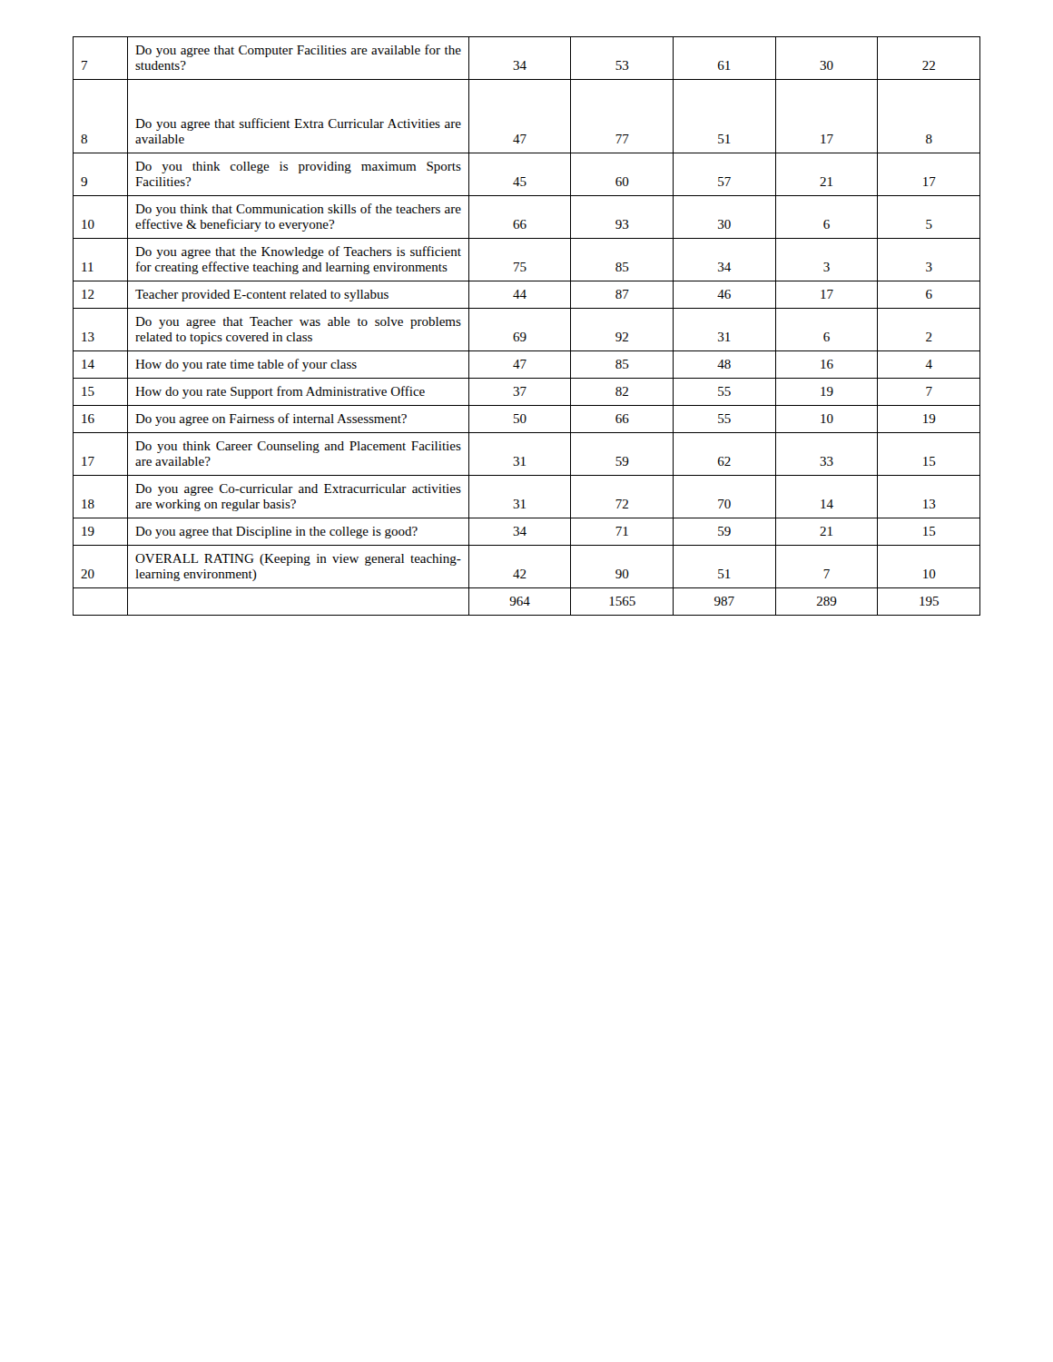| 7 | Do you agree that Computer Facilities are available for the students? | 34 | 53 | 61 | 30 | 22 |
| 8 | Do you agree that sufficient Extra Curricular Activities are available | 47 | 77 | 51 | 17 | 8 |
| 9 | Do you think college is providing maximum Sports Facilities? | 45 | 60 | 57 | 21 | 17 |
| 10 | Do you think that Communication skills of the teachers are effective & beneficiary to everyone? | 66 | 93 | 30 | 6 | 5 |
| 11 | Do you agree that the Knowledge of Teachers is sufficient for creating effective teaching and learning environments | 75 | 85 | 34 | 3 | 3 |
| 12 | Teacher provided E-content related to syllabus | 44 | 87 | 46 | 17 | 6 |
| 13 | Do you agree that Teacher was able to solve problems related to topics covered in class | 69 | 92 | 31 | 6 | 2 |
| 14 | How do you rate time table of your class | 47 | 85 | 48 | 16 | 4 |
| 15 | How do you rate Support from Administrative Office | 37 | 82 | 55 | 19 | 7 |
| 16 | Do you agree on Fairness of internal Assessment? | 50 | 66 | 55 | 10 | 19 |
| 17 | Do you think Career Counseling and Placement Facilities are available? | 31 | 59 | 62 | 33 | 15 |
| 18 | Do you agree Co-curricular and Extracurricular activities are working on regular basis? | 31 | 72 | 70 | 14 | 13 |
| 19 | Do you agree that Discipline in the college is good? | 34 | 71 | 59 | 21 | 15 |
| 20 | OVERALL RATING (Keeping in view general teaching-learning environment) | 42 | 90 | 51 | 7 | 10 |
| | | 964 | 1565 | 987 | 289 | 195 |